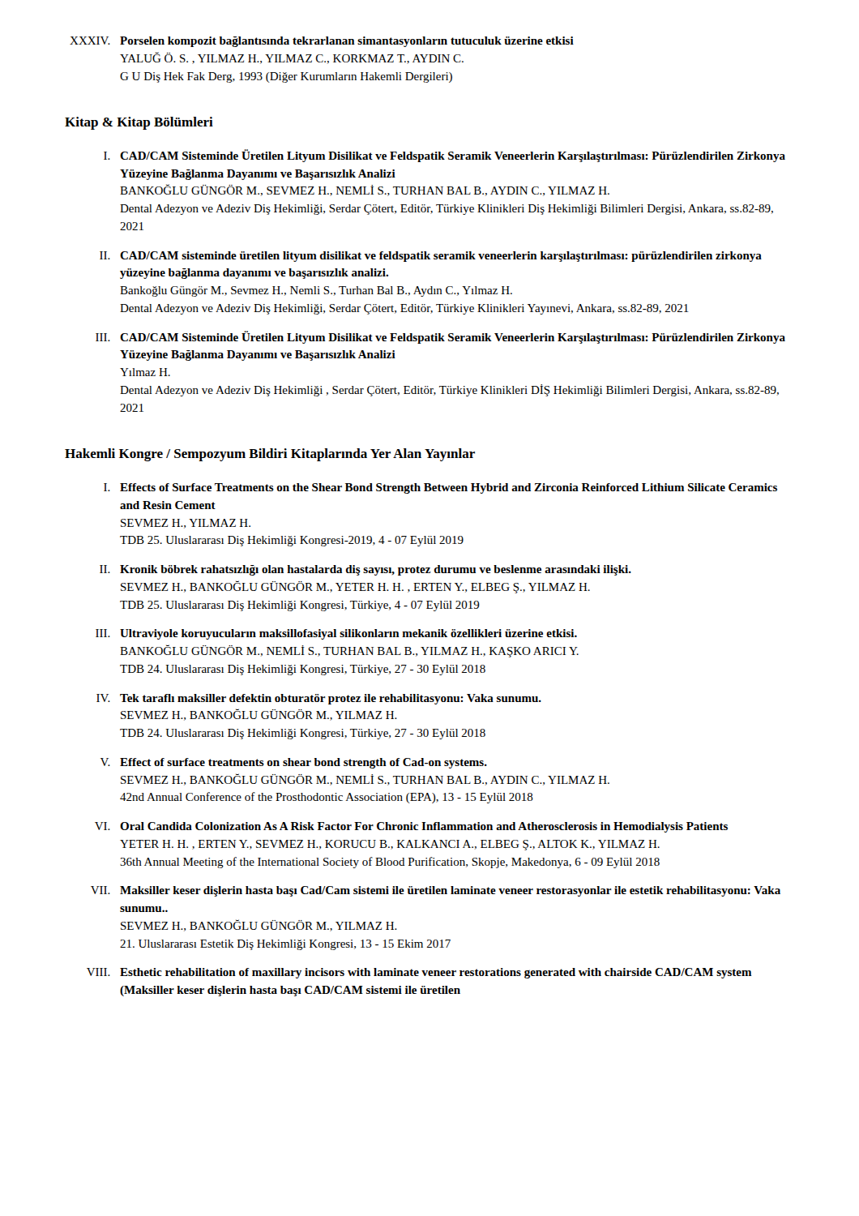Porselen kompozit bağlantısında tekrarlanan simantasyonların tutuculuk üzerine etkisi YALUĞ Ö. S. , YILMAZ H., YILMAZ C., KORKMAZ T., AYDIN C. G U Diş Hek Fak Derg, 1993 (Diğer Kurumların Hakemli Dergileri)
Kitap & Kitap Bölümleri
CAD/CAM Sisteminde Üretilen Lityum Disilikat ve Feldspatik Seramik Veneerlerin Karşılaştırılması: Pürüzlendirilen Zirkonya Yüzeyine Bağlanma Dayanımı ve Başarısızlık Analizi BANKOĞLU GÜNGÖR M., SEVMEZ H., NEMLİ S., TURHAN BAL B., AYDIN C., YILMAZ H. Dental Adezyon ve Adeziv Diş Hekimliği, Serdar Çötert, Editör, Türkiye Klinikleri Diş Hekimliği Bilimleri Dergisi, Ankara, ss.82-89, 2021
CAD/CAM sisteminde üretilen lityum disilikat ve feldspatik seramik veneerlerin karşılaştırılması: pürüzlendirilen zirkonya yüzeyine bağlanma dayanımı ve başarısızlık analizi. Bankoğlu Güngör M., Sevmez H., Nemli S., Turhan Bal B., Aydın C., Yılmaz H. Dental Adezyon ve Adeziv Diş Hekimliği, Serdar Çötert, Editör, Türkiye Klinikleri Yayınevi, Ankara, ss.82-89, 2021
CAD/CAM Sisteminde Üretilen Lityum Disilikat ve Feldspatik Seramik Veneerlerin Karşılaştırılması: Pürüzlendirilen Zirkonya Yüzeyine Bağlanma Dayanımı ve Başarısızlık Analizi Yılmaz H. Dental Adezyon ve Adeziv Diş Hekimliği , Serdar Çötert, Editör, Türkiye Klinikleri DİŞ Hekimliği Bilimleri Dergisi, Ankara, ss.82-89, 2021
Hakemli Kongre / Sempozyum Bildiri Kitaplarında Yer Alan Yayınlar
Effects of Surface Treatments on the Shear Bond Strength Between Hybrid and Zirconia Reinforced Lithium Silicate Ceramics and Resin Cement SEVMEZ H., YILMAZ H. TDB 25. Uluslararası Diş Hekimliği Kongresi-2019, 4 - 07 Eylül 2019
Kronik böbrek rahatsızlığı olan hastalarda diş sayısı, protez durumu ve beslenme arasındaki ilişki. SEVMEZ H., BANKOĞLU GÜNGÖR M., YETER H. H. , ERTEN Y., ELBEG Ş., YILMAZ H. TDB 25. Uluslararası Diş Hekimliği Kongresi, Türkiye, 4 - 07 Eylül 2019
Ultraviyole koruyucuların maksillofasiyal silikonların mekanik özellikleri üzerine etkisi. BANKOĞLU GÜNGÖR M., NEMLİ S., TURHAN BAL B., YILMAZ H., KAŞKO ARICI Y. TDB 24. Uluslararası Diş Hekimliği Kongresi, Türkiye, 27 - 30 Eylül 2018
Tek taraflı maksiller defektin obturatör protez ile rehabilitasyonu: Vaka sunumu. SEVMEZ H., BANKOĞLU GÜNGÖR M., YILMAZ H. TDB 24. Uluslararası Diş Hekimliği Kongresi, Türkiye, 27 - 30 Eylül 2018
Effect of surface treatments on shear bond strength of Cad-on systems. SEVMEZ H., BANKOĞLU GÜNGÖR M., NEMLİ S., TURHAN BAL B., AYDIN C., YILMAZ H. 42nd Annual Conference of the Prosthodontic Association (EPA), 13 - 15 Eylül 2018
Oral Candida Colonization As A Risk Factor For Chronic Inflammation and Atherosclerosis in Hemodialysis Patients YETER H. H. , ERTEN Y., SEVMEZ H., KORUCU B., KALKANCI A., ELBEG Ş., ALTOK K., YILMAZ H. 36th Annual Meeting of the International Society of Blood Purification, Skopje, Makedonya, 6 - 09 Eylül 2018
Maksiller keser dişlerin hasta başı Cad/Cam sistemi ile üretilen laminate veneer restorasyonlar ile estetik rehabilitasyonu: Vaka sunumu.. SEVMEZ H., BANKOĞLU GÜNGÖR M., YILMAZ H. 21. Uluslararası Estetik Diş Hekimliği Kongresi, 13 - 15 Ekim 2017
Esthetic rehabilitation of maxillary incisors with laminate veneer restorations generated with chairside CAD/CAM system (Maksiller keser dişlerin hasta başı CAD/CAM sistemi ile üretilen